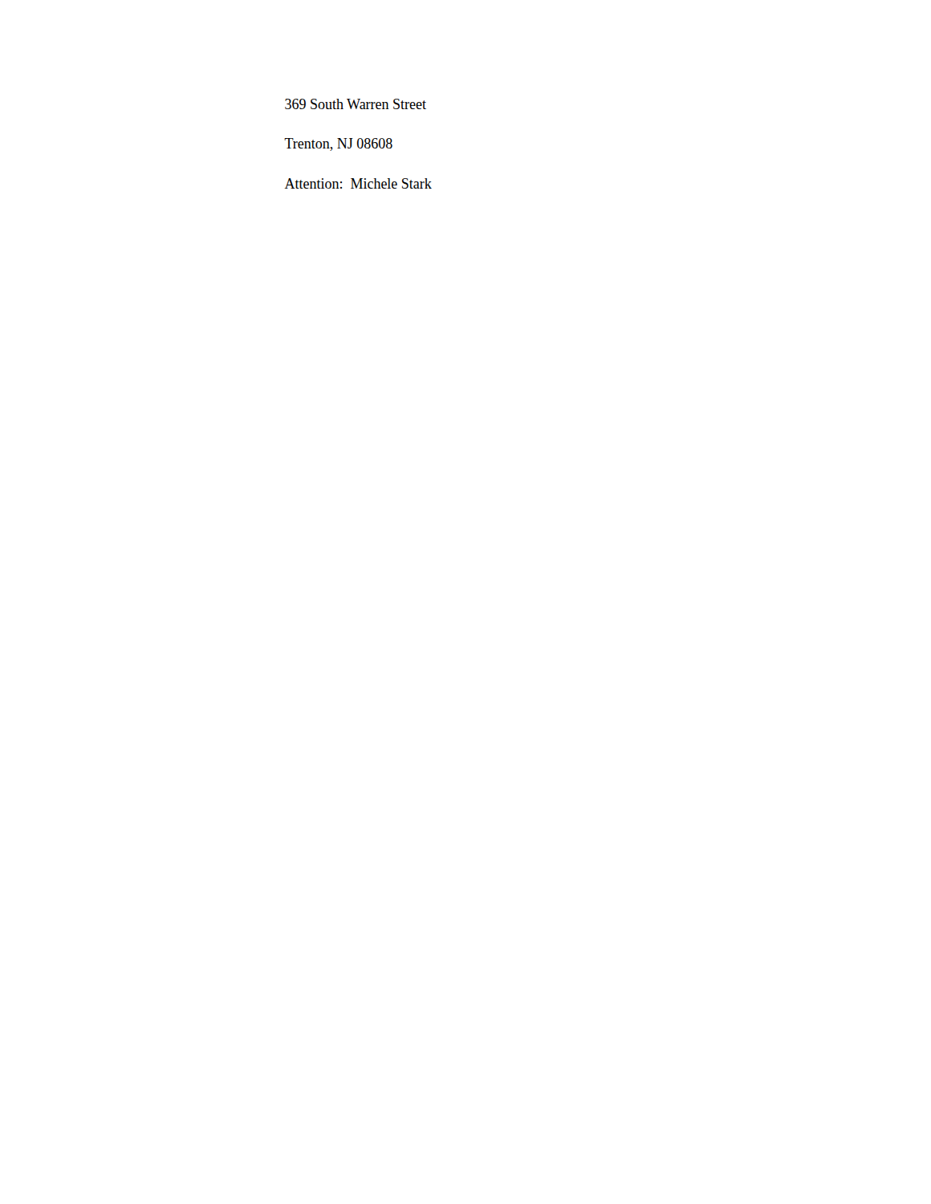369 South Warren Street
Trenton, NJ 08608
Attention: Michele Stark